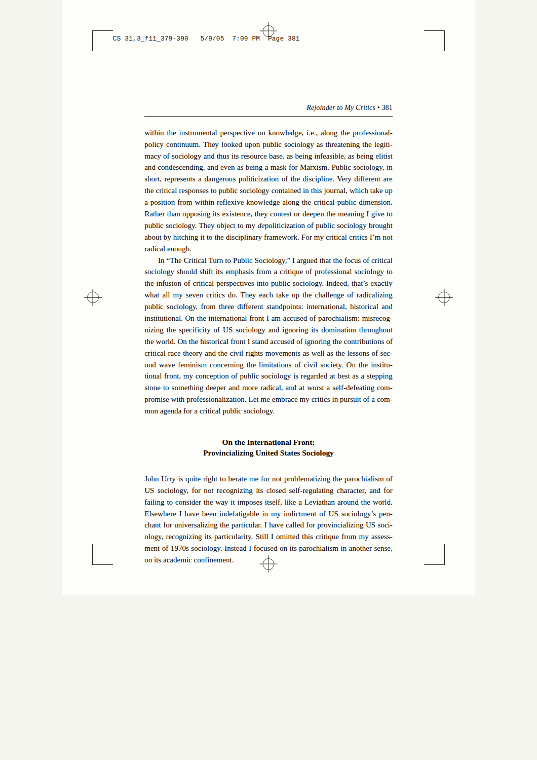CS 31,3_f11_379-390 5/9/05 7:09 PM Page 381
Rejoinder to My Critics • 381
within the instrumental perspective on knowledge, i.e., along the professional-policy continuum. They looked upon public sociology as threatening the legitimacy of sociology and thus its resource base, as being infeasible, as being elitist and condescending, and even as being a mask for Marxism. Public sociology, in short, represents a dangerous politicization of the discipline. Very different are the critical responses to public sociology contained in this journal, which take up a position from within reflexive knowledge along the critical-public dimension. Rather than opposing its existence, they contest or deepen the meaning I give to public sociology. They object to my depoliticization of public sociology brought about by hitching it to the disciplinary framework. For my critical critics I’m not radical enough.
In “The Critical Turn to Public Sociology,” I argued that the focus of critical sociology should shift its emphasis from a critique of professional sociology to the infusion of critical perspectives into public sociology. Indeed, that’s exactly what all my seven critics do. They each take up the challenge of radicalizing public sociology, from three different standpoints: international, historical and institutional. On the international front I am accused of parochialism: misrecognizing the specificity of US sociology and ignoring its domination throughout the world. On the historical front I stand accused of ignoring the contributions of critical race theory and the civil rights movements as well as the lessons of second wave feminism concerning the limitations of civil society. On the institutional front, my conception of public sociology is regarded at best as a stepping stone to something deeper and more radical, and at worst a self-defeating compromise with professionalization. Let me embrace my critics in pursuit of a common agenda for a critical public sociology.
On the International Front:
Provincializing United States Sociology
John Urry is quite right to berate me for not problematizing the parochialism of US sociology, for not recognizing its closed self-regulating character, and for failing to consider the way it imposes itself, like a Leviathan around the world. Elsewhere I have been indefatigable in my indictment of US sociology’s penchant for universalizing the particular. I have called for provincializing US sociology, recognizing its particularity. Still I omitted this critique from my assessment of 1970s sociology. Instead I focused on its parochialism in another sense, on its academic confinement.